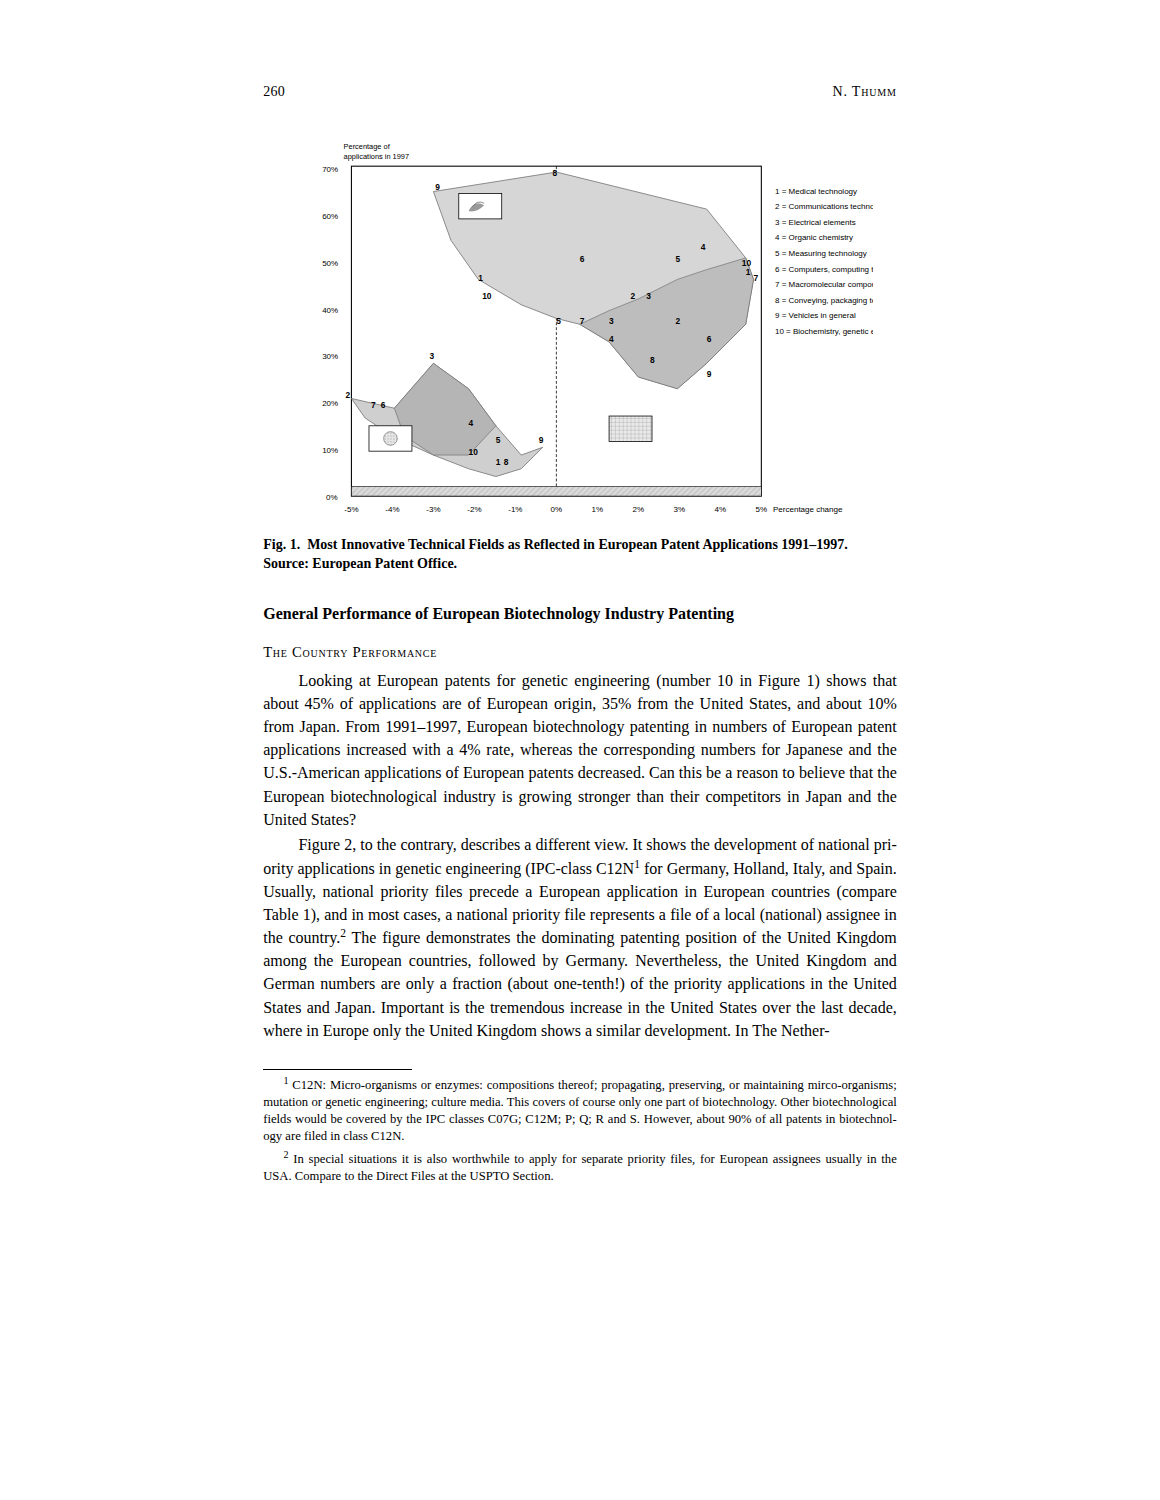260 N. Thumm
Percentage of applications in 1997 70% 60% 50% 40% 30% 20% 10% 0% -5% -4% -3% -2% -1% 0% 1% 2% 3% 4% 5% Percentage change 9 8 4 5 10 1 7 6 1 10 2 3 2 6 8 9 5 7 3 4 2 7 6 3 4 5 9 10 1 8 1 = Medical technology 2 = Communications technology 3 = Electrical elements 4 = Organic chemistry 5 = Measuring technology 6 = Computers, computing technology 7 = Macromolecular compounds 8 = Conveying, packaging technology 9 = Vehicles in general 10 = Biochemistry, genetic engineering
Fig. 1. Most Innovative Technical Fields as Reflected in European Patent Applications 1991–1997.
Source: European Patent Office.
General Performance of European Biotechnology Industry Patenting
The Country Performance
Looking at European patents for genetic engineering (number 10 in Figure 1) shows that about 45% of applications are of European origin, 35% from the United States, and about 10% from Japan. From 1991–1997, European biotechnology patenting in numbers of European patent applications increased with a 4% rate, whereas the corresponding numbers for Japanese and the U.S.-American applications of European patents decreased. Can this be a reason to believe that the European biotechnological industry is growing stronger than their competitors in Japan and the United States?
Figure 2, to the contrary, describes a different view. It shows the development of national priority applications in genetic engineering (IPC-class C12N1 for Germany, Holland, Italy, and Spain. Usually, national priority files precede a European application in European countries (compare Table 1), and in most cases, a national priority file represents a file of a local (national) assignee in the country.2 The figure demonstrates the dominating patenting position of the United Kingdom among the European countries, followed by Germany. Nevertheless, the United Kingdom and German numbers are only a fraction (about one-tenth!) of the priority applications in the United States and Japan. Important is the tremendous increase in the United States over the last decade, where in Europe only the United Kingdom shows a similar development. In The Nether-
1 C12N: Micro-organisms or enzymes: compositions thereof; propagating, preserving, or maintaining mirco-organisms; mutation or genetic engineering; culture media. This covers of course only one part of biotechnology. Other biotechnological fields would be covered by the IPC classes C07G; C12M; P; Q; R and S. However, about 90% of all patents in biotechnology are filed in class C12N.
2 In special situations it is also worthwhile to apply for separate priority files, for European assignees usually in the USA. Compare to the Direct Files at the USPTO Section.